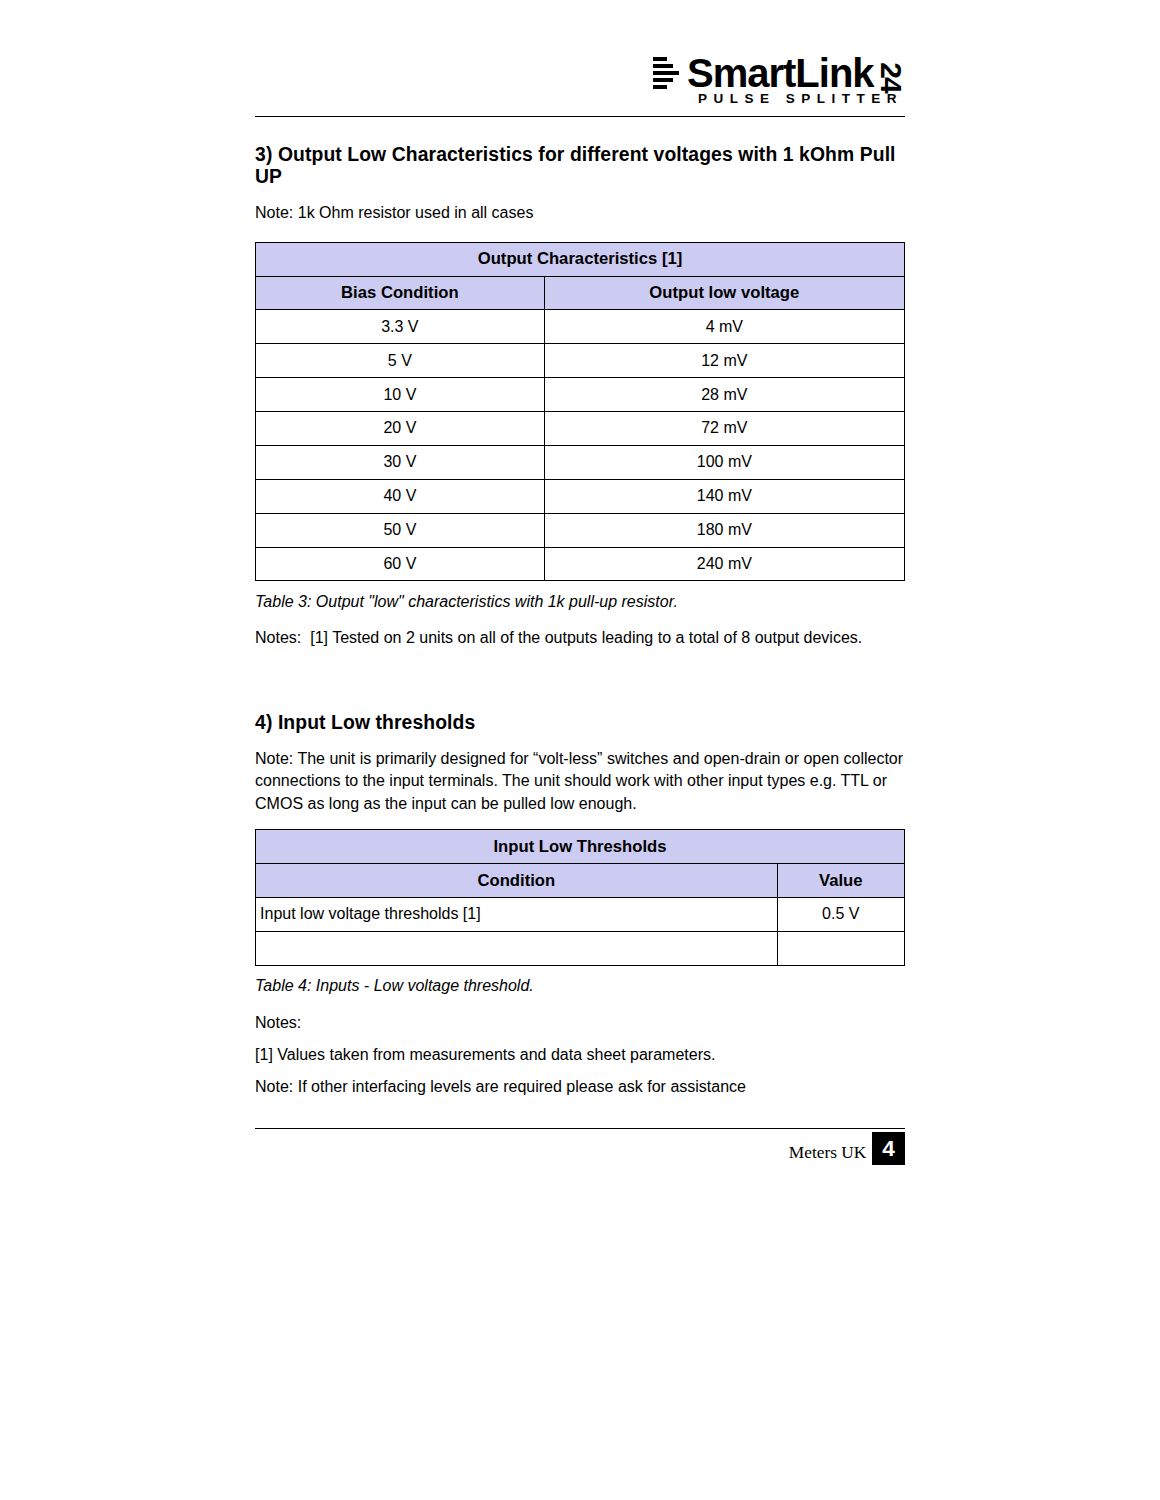SmartLink24
PULSE SPLITTER
3) Output Low Characteristics for different voltages with 1 kOhm Pull UP
Note: 1k Ohm resistor used in all cases
| Output Characteristics [1] |
| --- |
| Bias Condition | Output low voltage |
| 3.3 V | 4 mV |
| 5 V | 12 mV |
| 10 V | 28 mV |
| 20 V | 72 mV |
| 30 V | 100 mV |
| 40 V | 140 mV |
| 50 V | 180 mV |
| 60 V | 240 mV |
Table 3: Output "low" characteristics with 1k pull-up resistor.
Notes: [1] Tested on 2 units on all of the outputs leading to a total of 8 output devices.
4) Input Low thresholds
Note: The unit is primarily designed for “volt-less” switches and open-drain or open collector connections to the input terminals. The unit should work with other input types e.g. TTL or CMOS as long as the input can be pulled low enough.
| Input Low Thresholds |
| --- |
| Condition | Value |
| Input low voltage thresholds [1] | 0.5 V |
Table 4: Inputs - Low voltage threshold.
Notes:
[1] Values taken from measurements and data sheet parameters.
Note: If other interfacing levels are required please ask for assistance
Meters UK 4